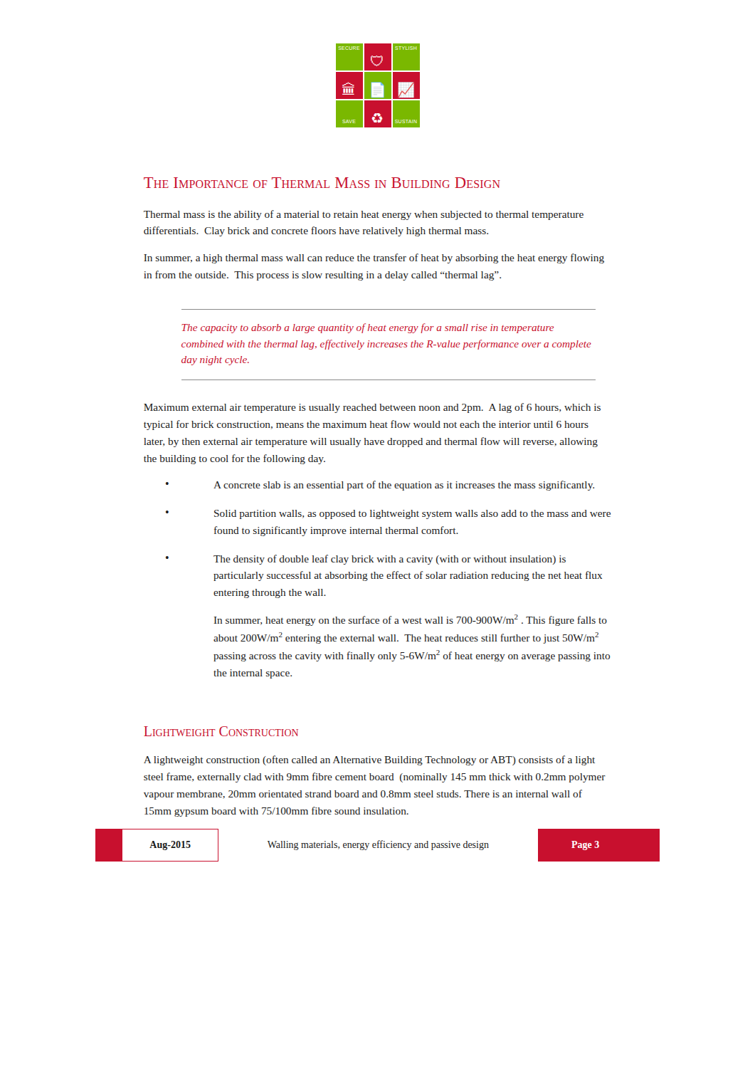SECURE
🛡
STYLISH
🏛
📄
📈
SAVE
♻
SUSTAIN
The Importance of Thermal Mass in Building Design
Thermal mass is the ability of a material to retain heat energy when subjected to thermal temperature differentials. Clay brick and concrete floors have relatively high thermal mass.
In summer, a high thermal mass wall can reduce the transfer of heat by absorbing the heat energy flowing in from the outside. This process is slow resulting in a delay called “thermal lag”.
The capacity to absorb a large quantity of heat energy for a small rise in temperature combined with the thermal lag, effectively increases the R-value performance over a complete day night cycle.
Maximum external air temperature is usually reached between noon and 2pm. A lag of 6 hours, which is typical for brick construction, means the maximum heat flow would not each the interior until 6 hours later, by then external air temperature will usually have dropped and thermal flow will reverse, allowing the building to cool for the following day.
A concrete slab is an essential part of the equation as it increases the mass significantly.
Solid partition walls, as opposed to lightweight system walls also add to the mass and were found to significantly improve internal thermal comfort.
The density of double leaf clay brick with a cavity (with or without insulation) is particularly successful at absorbing the effect of solar radiation reducing the net heat flux entering through the wall.
In summer, heat energy on the surface of a west wall is 700-900W/m2 . This figure falls to about 200W/m2 entering the external wall. The heat reduces still further to just 50W/m2 passing across the cavity with finally only 5-6W/m2 of heat energy on average passing into the internal space.
Lightweight Construction
A lightweight construction (often called an Alternative Building Technology or ABT) consists of a light steel frame, externally clad with 9mm fibre cement board (nominally 145 mm thick with 0.2mm polymer vapour membrane, 20mm orientated strand board and 0.8mm steel studs. There is an internal wall of 15mm gypsum board with 75/100mm fibre sound insulation.
Aug-2015
Walling materials, energy efficiency and passive design
Page 3